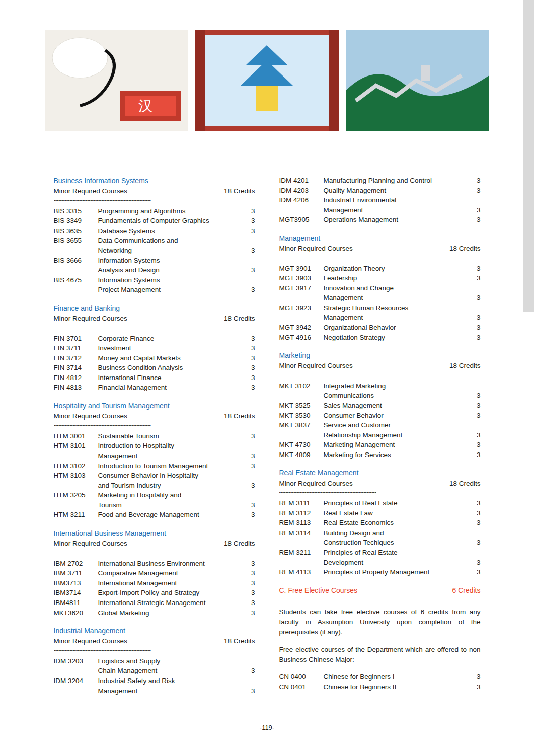Business Information Systems
Minor Required Courses 18 Credits
-------------------------------------------------------------
| BIS 3315 | Programming and Algorithms | 3 |
| BIS 3349 | Fundamentals of Computer Graphics | 3 |
| BIS 3635 | Database Systems | 3 |
| BIS 3655 | Data Communications and Networking | 3 |
| BIS 3666 | Information Systems Analysis and Design | 3 |
| BIS 4675 | Information Systems Project Management | 3 |
Finance and Banking
Minor Required Courses 18 Credits
-------------------------------------------------------------
| FIN 3701 | Corporate Finance | 3 |
| FIN 3711 | Investment | 3 |
| FIN 3712 | Money and Capital Markets | 3 |
| FIN 3714 | Business Condition Analysis | 3 |
| FIN 4812 | International Finance | 3 |
| FIN 4813 | Financial Management | 3 |
Hospitality and Tourism Management
Minor Required Courses 18 Credits
-------------------------------------------------------------
| HTM 3001 | Sustainable Tourism | 3 |
| HTM 3101 | Introduction to Hospitality Management | 3 |
| HTM 3102 | Introduction to Tourism Management | 3 |
| HTM 3103 | Consumer Behavior in Hospitality and Tourism Industry | 3 |
| HTM 3205 | Marketing in Hospitality and Tourism | 3 |
| HTM 3211 | Food and Beverage Management | 3 |
International Business Management
Minor Required Courses 18 Credits
-------------------------------------------------------------
| IBM 2702 | International Business Environment | 3 |
| IBM 3711 | Comparative Management | 3 |
| IBM3713 | International Management | 3 |
| IBM3714 | Export-Import Policy and Strategy | 3 |
| IBM4811 | International Strategic Management | 3 |
| MKT3620 | Global Marketing | 3 |
Industrial Management
Minor Required Courses 18 Credits
-------------------------------------------------------------
| IDM 3203 | Logistics and Supply Chain Management | 3 |
| IDM 3204 | Industrial Safety and Risk Management | 3 |
| IDM 4201 | Manufacturing Planning and Control | 3 |
| IDM 4203 | Quality Management | 3 |
| IDM 4206 | Industrial Environmental Management | 3 |
| MGT3905 | Operations Management | 3 |
Management
Minor Required Courses 18 Credits
-------------------------------------------------------------
| MGT 3901 | Organization Theory | 3 |
| MGT 3903 | Leadership | 3 |
| MGT 3917 | Innovation and Change Management | 3 |
| MGT 3923 | Strategic Human Resources Management | 3 |
| MGT 3942 | Organizational Behavior | 3 |
| MGT 4916 | Negotiation Strategy | 3 |
Marketing
Minor Required Courses 18 Credits
-------------------------------------------------------------
| MKT 3102 | Integrated Marketing Communications | 3 |
| MKT 3525 | Sales Management | 3 |
| MKT 3530 | Consumer Behavior | 3 |
| MKT 3837 | Service and Customer Relationship Management | 3 |
| MKT 4730 | Marketing Management | 3 |
| MKT 4809 | Marketing for Services | 3 |
Real Estate Management
Minor Required Courses 18 Credits
-------------------------------------------------------------
| REM 3111 | Principles of Real Estate | 3 |
| REM 3112 | Real Estate Law | 3 |
| REM 3113 | Real Estate Economics | 3 |
| REM 3114 | Building Design and Construction Techiques | 3 |
| REM 3211 | Principles of Real Estate Development | 3 |
| REM 4113 | Principles of Property Management | 3 |
C. Free Elective Courses 6 Credits
-------------------------------------------------------------
Students can take free elective courses of 6 credits from any faculty in Assumption University upon completion of the prerequisites (if any).
Free elective courses of the Department which are offered to non Business Chinese Major:
| CN 0400 | Chinese for Beginners I | 3 |
| CN 0401 | Chinese for Beginners II | 3 |
-119-